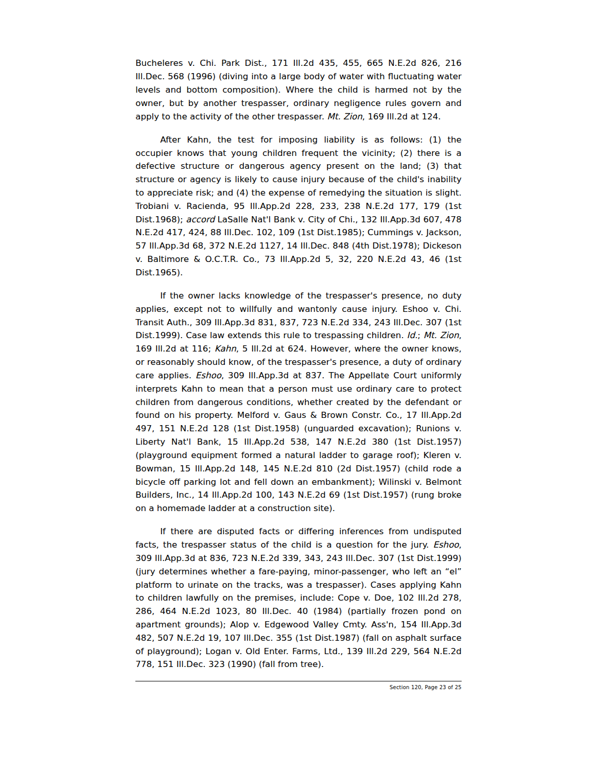Bucheleres v. Chi. Park Dist., 171 Ill.2d 435, 455, 665 N.E.2d 826, 216 Ill.Dec. 568 (1996) (diving into a large body of water with fluctuating water levels and bottom composition). Where the child is harmed not by the owner, but by another trespasser, ordinary negligence rules govern and apply to the activity of the other trespasser. Mt. Zion, 169 Ill.2d at 124.
After Kahn, the test for imposing liability is as follows: (1) the occupier knows that young children frequent the vicinity; (2) there is a defective structure or dangerous agency present on the land; (3) that structure or agency is likely to cause injury because of the child's inability to appreciate risk; and (4) the expense of remedying the situation is slight. Trobiani v. Racienda, 95 Ill.App.2d 228, 233, 238 N.E.2d 177, 179 (1st Dist.1968); accord LaSalle Nat'l Bank v. City of Chi., 132 Ill.App.3d 607, 478 N.E.2d 417, 424, 88 Ill.Dec. 102, 109 (1st Dist.1985); Cummings v. Jackson, 57 Ill.App.3d 68, 372 N.E.2d 1127, 14 Ill.Dec. 848 (4th Dist.1978); Dickeson v. Baltimore & O.C.T.R. Co., 73 Ill.App.2d 5, 32, 220 N.E.2d 43, 46 (1st Dist.1965).
If the owner lacks knowledge of the trespasser's presence, no duty applies, except not to willfully and wantonly cause injury. Eshoo v. Chi. Transit Auth., 309 Ill.App.3d 831, 837, 723 N.E.2d 334, 243 Ill.Dec. 307 (1st Dist.1999). Case law extends this rule to trespassing children. Id.; Mt. Zion, 169 Ill.2d at 116; Kahn, 5 Ill.2d at 624. However, where the owner knows, or reasonably should know, of the trespasser's presence, a duty of ordinary care applies. Eshoo, 309 Ill.App.3d at 837. The Appellate Court uniformly interprets Kahn to mean that a person must use ordinary care to protect children from dangerous conditions, whether created by the defendant or found on his property. Melford v. Gaus & Brown Constr. Co., 17 Ill.App.2d 497, 151 N.E.2d 128 (1st Dist.1958) (unguarded excavation); Runions v. Liberty Nat'l Bank, 15 Ill.App.2d 538, 147 N.E.2d 380 (1st Dist.1957) (playground equipment formed a natural ladder to garage roof); Kleren v. Bowman, 15 Ill.App.2d 148, 145 N.E.2d 810 (2d Dist.1957) (child rode a bicycle off parking lot and fell down an embankment); Wilinski v. Belmont Builders, Inc., 14 Ill.App.2d 100, 143 N.E.2d 69 (1st Dist.1957) (rung broke on a homemade ladder at a construction site).
If there are disputed facts or differing inferences from undisputed facts, the trespasser status of the child is a question for the jury. Eshoo, 309 Ill.App.3d at 836, 723 N.E.2d 339, 343, 243 Ill.Dec. 307 (1st Dist.1999) (jury determines whether a fare-paying, minor-passenger, who left an “el” platform to urinate on the tracks, was a trespasser). Cases applying Kahn to children lawfully on the premises, include: Cope v. Doe, 102 Ill.2d 278, 286, 464 N.E.2d 1023, 80 Ill.Dec. 40 (1984) (partially frozen pond on apartment grounds); Alop v. Edgewood Valley Cmty. Ass'n, 154 Ill.App.3d 482, 507 N.E.2d 19, 107 Ill.Dec. 355 (1st Dist.1987) (fall on asphalt surface of playground); Logan v. Old Enter. Farms, Ltd., 139 Ill.2d 229, 564 N.E.2d 778, 151 Ill.Dec. 323 (1990) (fall from tree).
Section 120, Page 23 of 25